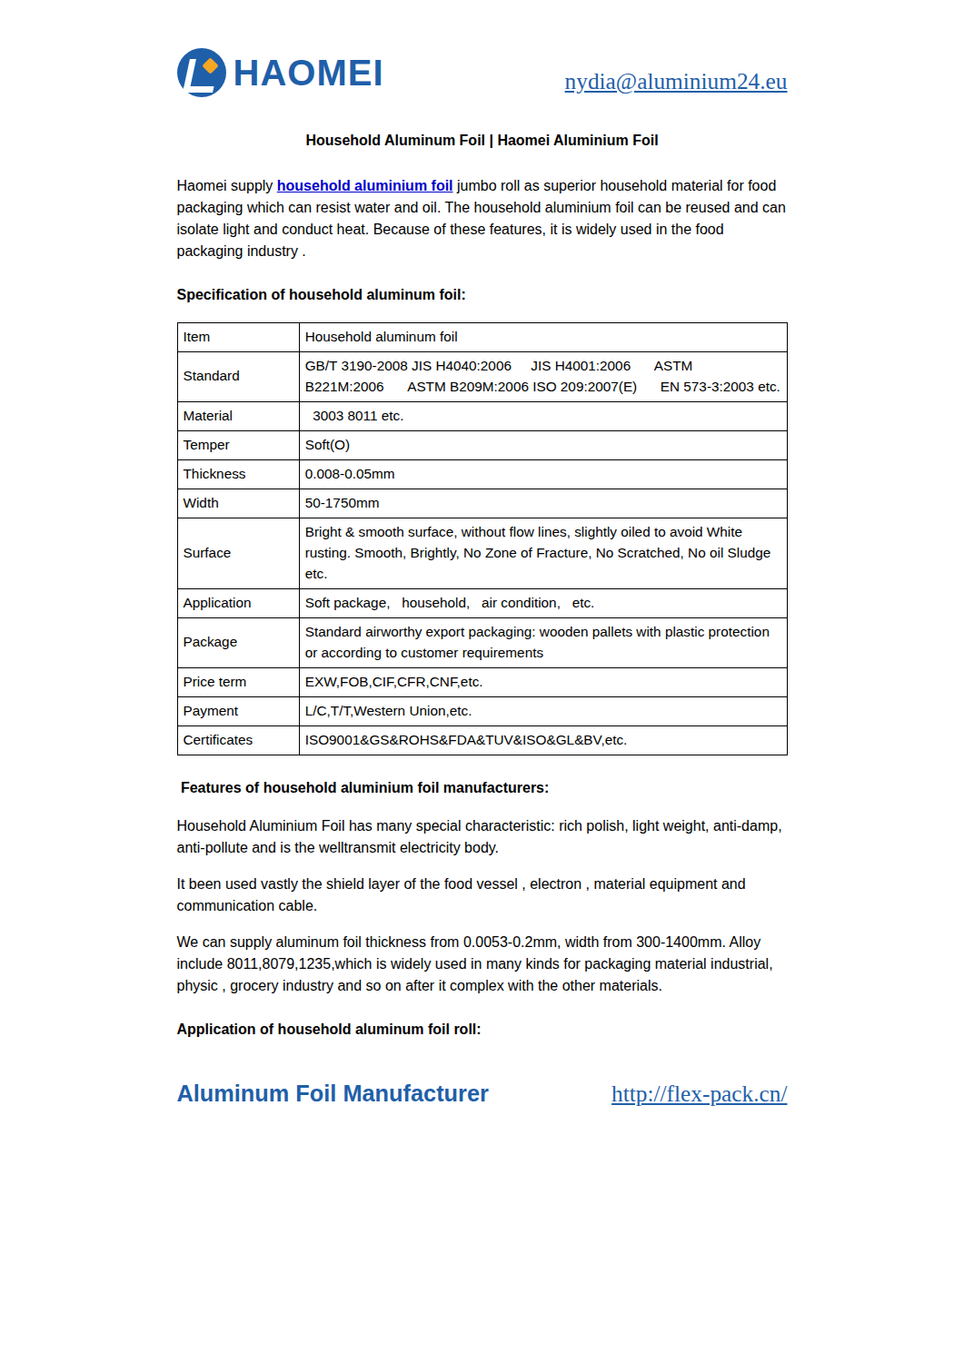HAOMEI
nydia@aluminium24.eu
Household Aluminum Foil | Haomei Aluminium Foil
Haomei supply household aluminium foil jumbo roll as superior household material for food packaging which can resist water and oil. The household aluminium foil can be reused and can isolate light and conduct heat. Because of these features, it is widely used in the food packaging industry .
Specification of household aluminum foil:
| Item | Household aluminum foil |
| Standard | GB/T 3190-2008 JIS H4040:2006 JIS H4001:2006 ASTM B221M:2006 ASTM B209M:2006 ISO 209:2007(E) EN 573-3:2003 etc. |
| Material | 3003 8011 etc. |
| Temper | Soft(O) |
| Thickness | 0.008-0.05mm |
| Width | 50-1750mm |
| Surface | Bright & smooth surface, without flow lines, slightly oiled to avoid White rusting. Smooth, Brightly, No Zone of Fracture, No Scratched, No oil Sludge etc. |
| Application | Soft package, household, air condition, etc. |
| Package | Standard airworthy export packaging: wooden pallets with plastic protection or according to customer requirements |
| Price term | EXW,FOB,CIF,CFR,CNF,etc. |
| Payment | L/C,T/T,Western Union,etc. |
| Certificates | ISO9001&GS&ROHS&FDA&TUV&ISO&GL&BV,etc. |
Features of household aluminium foil manufacturers:
Household Aluminium Foil has many special characteristic: rich polish, light weight, anti-damp, anti-pollute and is the welltransmit electricity body.
It been used vastly the shield layer of the food vessel , electron , material equipment and communication cable.
We can supply aluminum foil thickness from 0.0053-0.2mm, width from 300-1400mm. Alloy include 8011,8079,1235,which is widely used in many kinds for packaging material industrial, physic , grocery industry and so on after it complex with the other materials.
Application of household aluminum foil roll:
Aluminum Foil Manufacturer
http://flex-pack.cn/